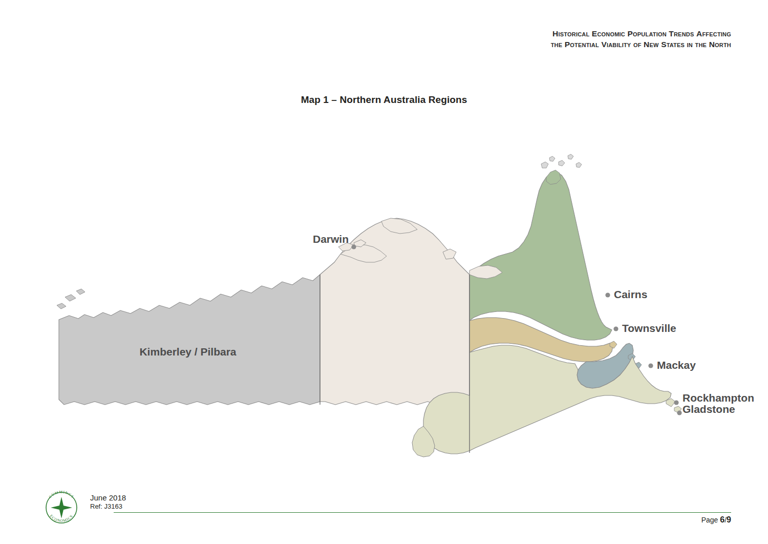Historical Economic Population Trends Affecting the Potential Viability of New States in the North
Map 1 – Northern Australia Regions
Kimberley / Pilbara Darwin Cairns Townsville Mackay Rockhampton Gladstone
CUMMINGS ECONOMICS
June 2018
Ref: J3163
Page 6/9